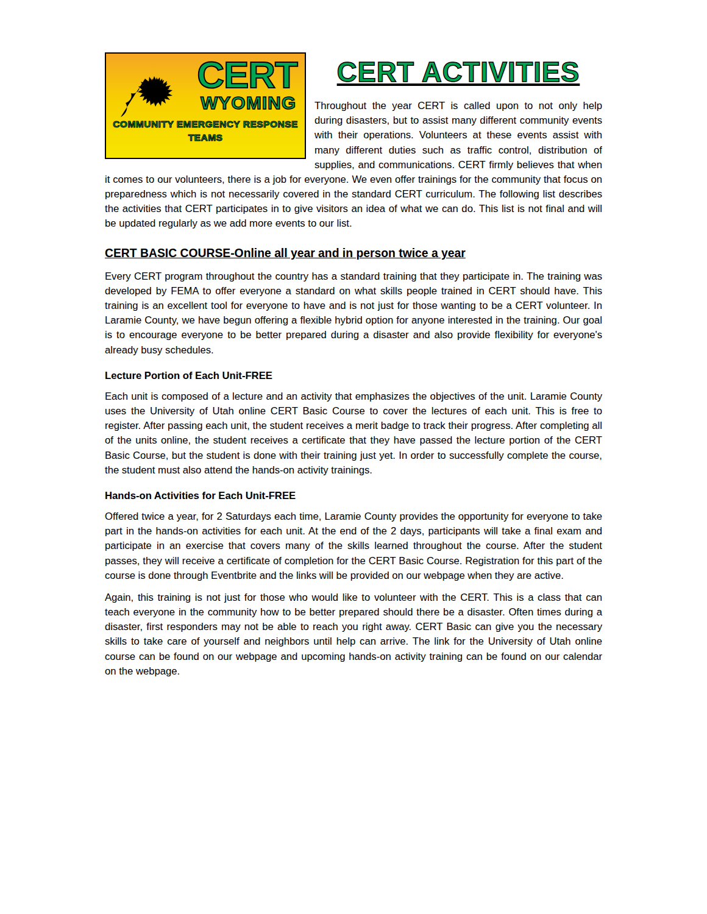CERT
WYOMING
COMMUNITY EMERGENCY RESPONSE TEAMS
CERT ACTIVITIES
Throughout the year CERT is called upon to not only help during disasters, but to assist many different community events with their operations. Volunteers at these events assist with many different duties such as traffic control, distribution of supplies, and communications. CERT firmly believes that when it comes to our volunteers, there is a job for everyone. We even offer trainings for the community that focus on preparedness which is not necessarily covered in the standard CERT curriculum. The following list describes the activities that CERT participates in to give visitors an idea of what we can do. This list is not final and will be updated regularly as we add more events to our list.
CERT BASIC COURSE-Online all year and in person twice a year
Every CERT program throughout the country has a standard training that they participate in. The training was developed by FEMA to offer everyone a standard on what skills people trained in CERT should have. This training is an excellent tool for everyone to have and is not just for those wanting to be a CERT volunteer. In Laramie County, we have begun offering a flexible hybrid option for anyone interested in the training. Our goal is to encourage everyone to be better prepared during a disaster and also provide flexibility for everyone's already busy schedules.
Lecture Portion of Each Unit-FREE
Each unit is composed of a lecture and an activity that emphasizes the objectives of the unit. Laramie County uses the University of Utah online CERT Basic Course to cover the lectures of each unit. This is free to register. After passing each unit, the student receives a merit badge to track their progress. After completing all of the units online, the student receives a certificate that they have passed the lecture portion of the CERT Basic Course, but the student is done with their training just yet. In order to successfully complete the course, the student must also attend the hands-on activity trainings.
Hands-on Activities for Each Unit-FREE
Offered twice a year, for 2 Saturdays each time, Laramie County provides the opportunity for everyone to take part in the hands-on activities for each unit. At the end of the 2 days, participants will take a final exam and participate in an exercise that covers many of the skills learned throughout the course. After the student passes, they will receive a certificate of completion for the CERT Basic Course. Registration for this part of the course is done through Eventbrite and the links will be provided on our webpage when they are active.
Again, this training is not just for those who would like to volunteer with the CERT. This is a class that can teach everyone in the community how to be better prepared should there be a disaster. Often times during a disaster, first responders may not be able to reach you right away. CERT Basic can give you the necessary skills to take care of yourself and neighbors until help can arrive. The link for the University of Utah online course can be found on our webpage and upcoming hands-on activity training can be found on our calendar on the webpage.